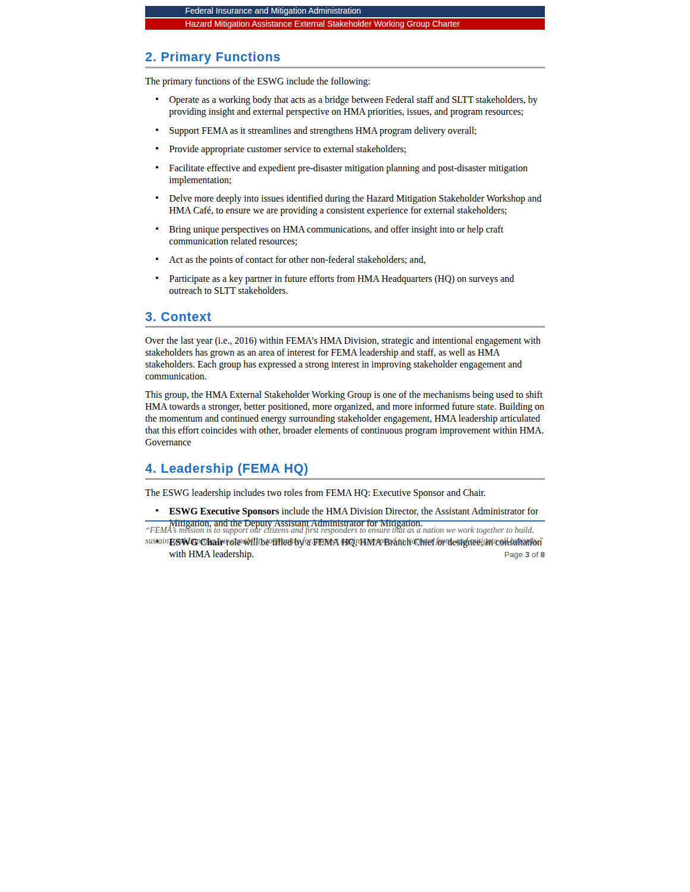Federal Insurance and Mitigation Administration
Hazard Mitigation Assistance External Stakeholder Working Group Charter
2. Primary Functions
The primary functions of the ESWG include the following:
Operate as a working body that acts as a bridge between Federal staff and SLTT stakeholders, by providing insight and external perspective on HMA priorities, issues, and program resources;
Support FEMA as it streamlines and strengthens HMA program delivery overall;
Provide appropriate customer service to external stakeholders;
Facilitate effective and expedient pre-disaster mitigation planning and post-disaster mitigation implementation;
Delve more deeply into issues identified during the Hazard Mitigation Stakeholder Workshop and HMA Café, to ensure we are providing a consistent experience for external stakeholders;
Bring unique perspectives on HMA communications, and offer insight into or help craft communication related resources;
Act as the points of contact for other non-federal stakeholders; and,
Participate as a key partner in future efforts from HMA Headquarters (HQ) on surveys and outreach to SLTT stakeholders.
3. Context
Over the last year (i.e., 2016) within FEMA’s HMA Division, strategic and intentional engagement with stakeholders has grown as an area of interest for FEMA leadership and staff, as well as HMA stakeholders. Each group has expressed a strong interest in improving stakeholder engagement and communication.
This group, the HMA External Stakeholder Working Group is one of the mechanisms being used to shift HMA towards a stronger, better positioned, more organized, and more informed future state. Building on the momentum and continued energy surrounding stakeholder engagement, HMA leadership articulated that this effort coincides with other, broader elements of continuous program improvement within HMA. Governance
4. Leadership (FEMA HQ)
The ESWG leadership includes two roles from FEMA HQ: Executive Sponsor and Chair.
ESWG Executive Sponsors include the HMA Division Director, the Assistant Administrator for Mitigation, and the Deputy Assistant Administrator for Mitigation.
ESWG Chair role will be filled by a FEMA HQ, HMA Branch Chief or designee, in consultation with HMA leadership.
“FEMA’s mission is to support our citizens and first responders to ensure that as a nation we work together to build, sustain, and Improve our capability to prepare for, protect against, respond to, recover from, and mitigate all hazards.”
Page 3 of 8